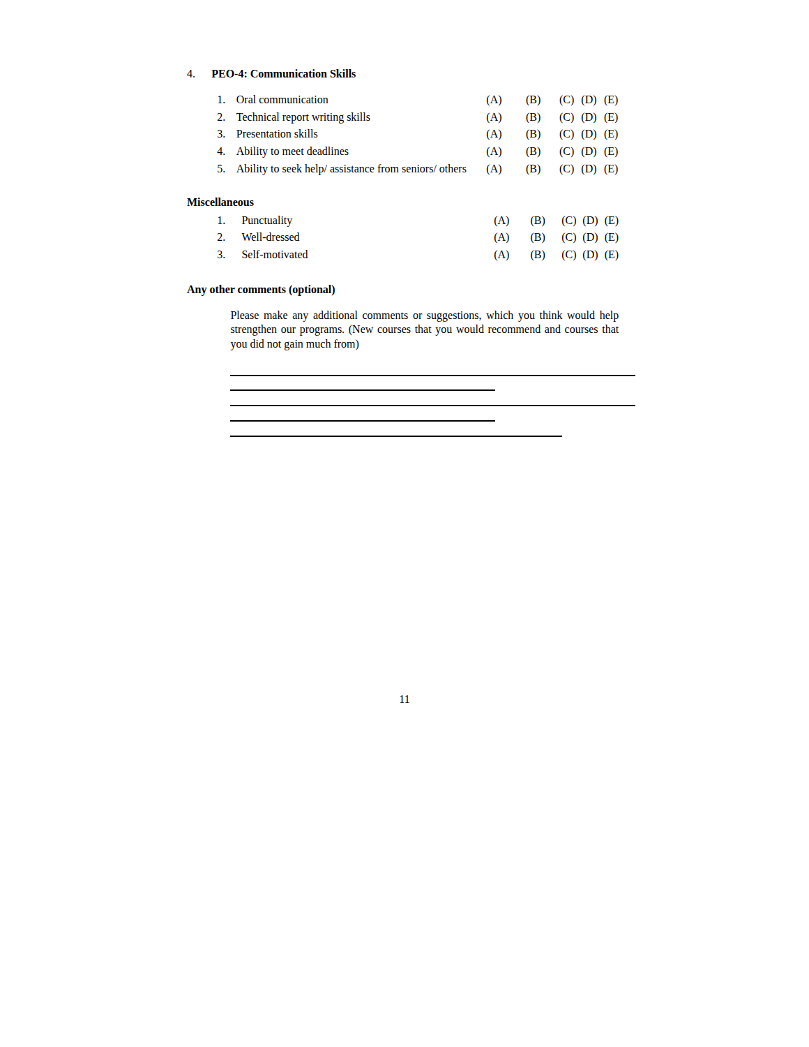4. PEO-4: Communication Skills
| 1. | Oral communication | (A) | (B) | (C) | (D) | (E) |
| 2. | Technical report writing skills | (A) | (B) | (C) | (D) | (E) |
| 3. | Presentation skills | (A) | (B) | (C) | (D) | (E) |
| 4. | Ability to meet deadlines | (A) | (B) | (C) | (D) | (E) |
| 5. | Ability to seek help/ assistance from seniors/ others | (A) | (B) | (C) | (D) | (E) |
Miscellaneous
| 1. | Punctuality | (A) | (B) | (C) | (D) | (E) |
| 2. | Well-dressed | (A) | (B) | (C) | (D) | (E) |
| 3. | Self-motivated | (A) | (B) | (C) | (D) | (E) |
Any other comments (optional)
Please make any additional comments or suggestions, which you think would help strengthen our programs. (New courses that you would recommend and courses that you did not gain much from)
11